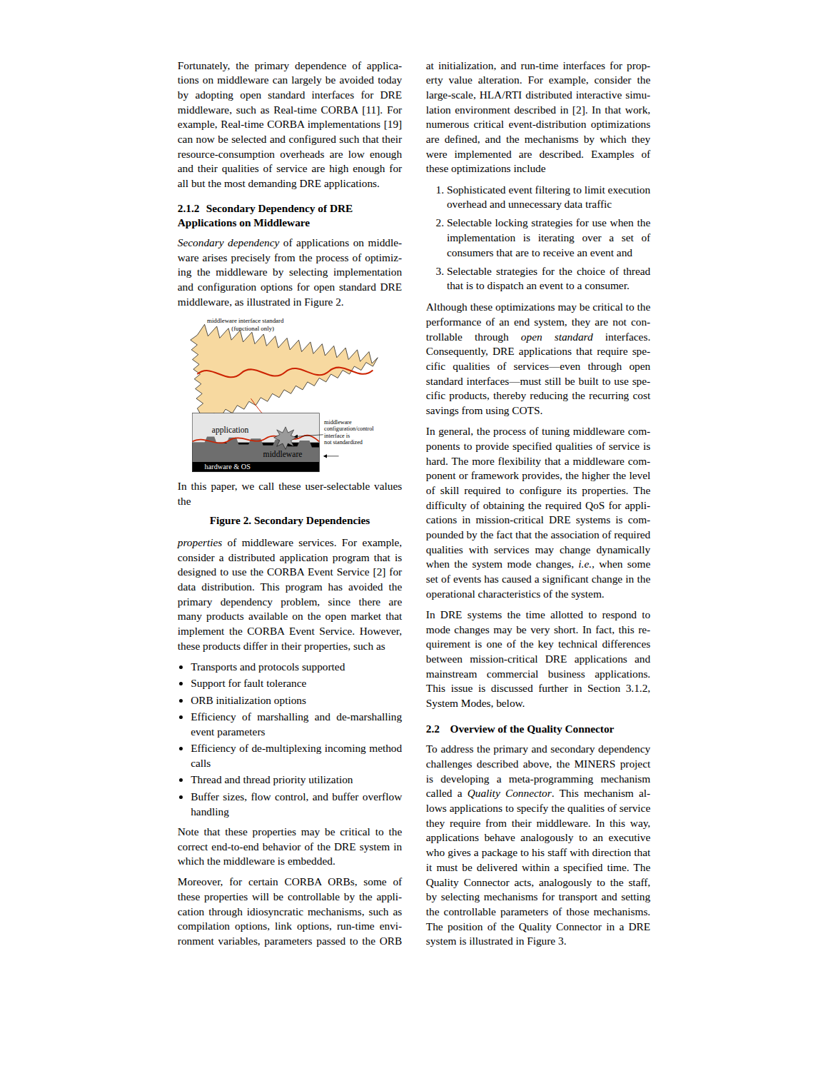Fortunately, the primary dependence of applications on middleware can largely be avoided today by adopting open standard interfaces for DRE middleware, such as Real-time CORBA [11]. For example, Real-time CORBA implementations [19] can now be selected and configured such that their resource-consumption overheads are low enough and their qualities of service are high enough for all but the most demanding DRE applications.
2.1.2 Secondary Dependency of DRE Applications on Middleware
Secondary dependency of applications on middleware arises precisely from the process of optimizing the middleware by selecting implementation and configuration options for open standard DRE middleware, as illustrated in Figure 2.
middleware interface standard (functional only) application middleware hardware & OS middleware configuration/control interface is not standardized
In this paper, we call these user-selectable values the
Figure 2. Secondary Dependencies
properties of middleware services. For example, consider a distributed application program that is designed to use the CORBA Event Service [2] for data distribution. This program has avoided the primary dependency problem, since there are many products available on the open market that implement the CORBA Event Service. However, these products differ in their properties, such as
Transports and protocols supported
Support for fault tolerance
ORB initialization options
Efficiency of marshalling and de-marshalling event parameters
Efficiency of de-multiplexing incoming method calls
Thread and thread priority utilization
Buffer sizes, flow control, and buffer overflow handling
Note that these properties may be critical to the correct end-to-end behavior of the DRE system in which the middleware is embedded.
Moreover, for certain CORBA ORBs, some of these properties will be controllable by the application through idiosyncratic mechanisms, such as compilation options, link options, run-time environment variables, parameters passed to the ORB at initialization, and run-time interfaces for property value alteration. For example, consider the large-scale, HLA/RTI distributed interactive simulation environment described in [2]. In that work, numerous critical event-distribution optimizations are defined, and the mechanisms by which they were implemented are described. Examples of these optimizations include
Sophisticated event filtering to limit execution overhead and unnecessary data traffic
Selectable locking strategies for use when the implementation is iterating over a set of consumers that are to receive an event and
Selectable strategies for the choice of thread that is to dispatch an event to a consumer.
Although these optimizations may be critical to the performance of an end system, they are not controllable through open standard interfaces. Consequently, DRE applications that require specific qualities of services—even through open standard interfaces—must still be built to use specific products, thereby reducing the recurring cost savings from using COTS.
In general, the process of tuning middleware components to provide specified qualities of service is hard. The more flexibility that a middleware component or framework provides, the higher the level of skill required to configure its properties. The difficulty of obtaining the required QoS for applications in mission-critical DRE systems is compounded by the fact that the association of required qualities with services may change dynamically when the system mode changes, i.e., when some set of events has caused a significant change in the operational characteristics of the system.
In DRE systems the time allotted to respond to mode changes may be very short. In fact, this requirement is one of the key technical differences between mission-critical DRE applications and mainstream commercial business applications. This issue is discussed further in Section 3.1.2, System Modes, below.
2.2 Overview of the Quality Connector
To address the primary and secondary dependency challenges described above, the MINERS project is developing a meta-programming mechanism called a Quality Connector. This mechanism allows applications to specify the qualities of service they require from their middleware. In this way, applications behave analogously to an executive who gives a package to his staff with direction that it must be delivered within a specified time. The Quality Connector acts, analogously to the staff, by selecting mechanisms for transport and setting the controllable parameters of those mechanisms. The position of the Quality Connector in a DRE system is illustrated in Figure 3.